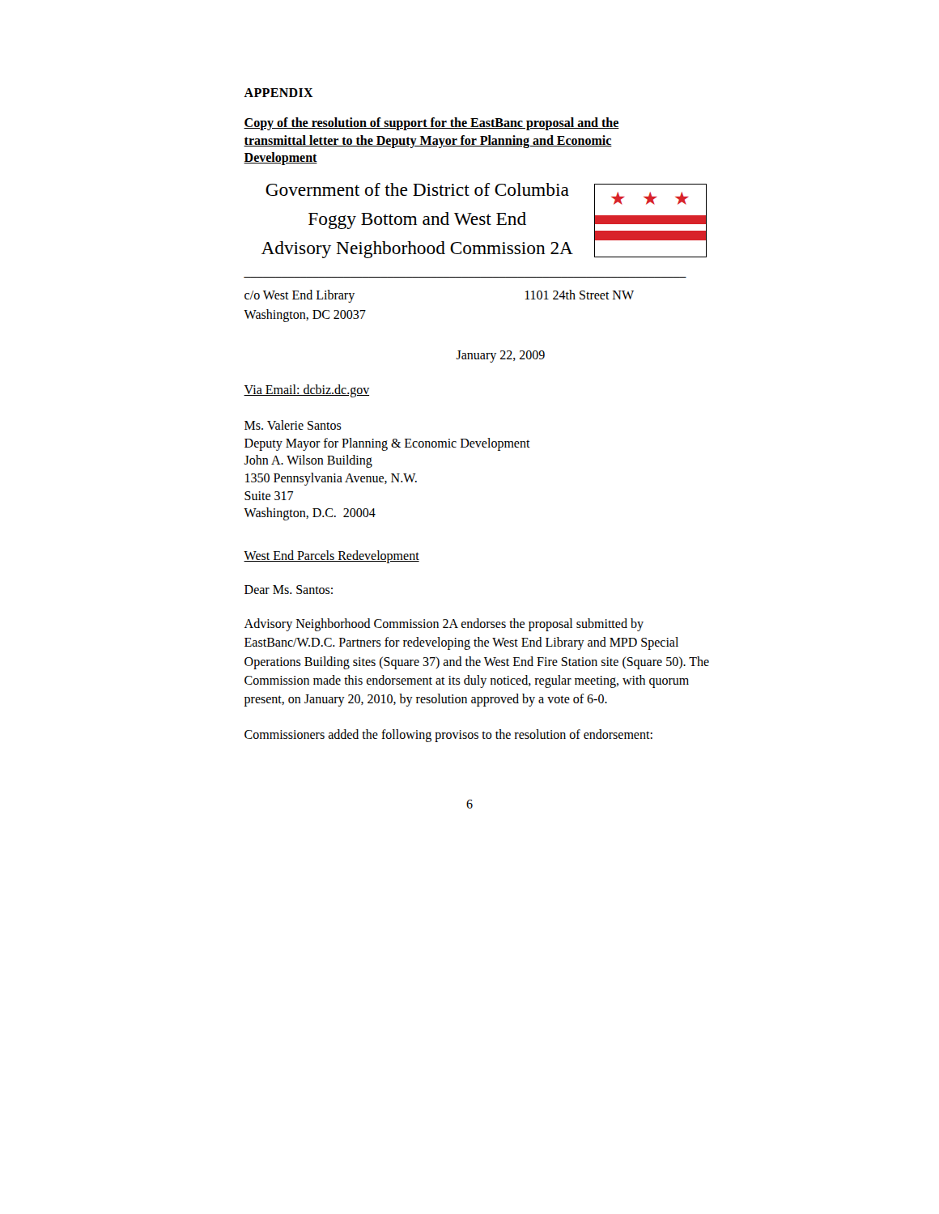APPENDIX
Copy of the resolution of support for the EastBanc proposal and the
transmittal letter to the Deputy Mayor for Planning and Economic
Development
Government of the District of Columbia
Foggy Bottom and West End
Advisory Neighborhood Commission 2A
★★★
_______________________________________________________________________
c/o West End Library
1101 24th Street NW
Washington, DC 20037
January 22, 2009
Via Email: dcbiz.dc.gov
Ms. Valerie Santos
Deputy Mayor for Planning & Economic Development
John A. Wilson Building
1350 Pennsylvania Avenue, N.W.
Suite 317
Washington, D.C. 20004
West End Parcels Redevelopment
Dear Ms. Santos:
Advisory Neighborhood Commission 2A endorses the proposal submitted by EastBanc/W.D.C. Partners for redeveloping the West End Library and MPD Special Operations Building sites (Square 37) and the West End Fire Station site (Square 50). The Commission made this endorsement at its duly noticed, regular meeting, with quorum present, on January 20, 2010, by resolution approved by a vote of 6-0.
Commissioners added the following provisos to the resolution of endorsement:
6